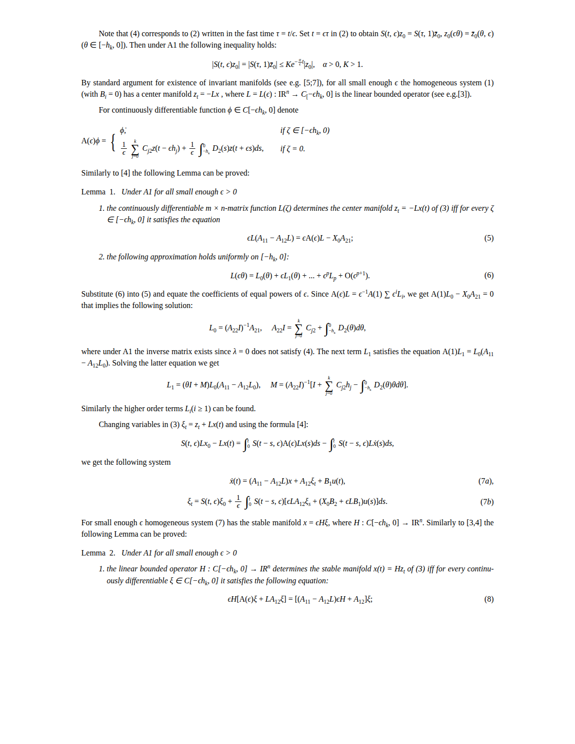Note that (4) corresponds to (2) written in the fast time τ = t/ϵ. Set t = ϵτ in (2) to obtain S(t, ϵ)z0 = S(τ, 1)z̄0, z0(ϵθ) = z̄0(θ, ϵ)(θ ∈ [−hk, 0]). Then under A1 the following inequality holds:
|S(t, ϵ)z0| = |S(τ, 1)z̄0| ≤ Ke−αϵ t|z0|, α > 0, K > 1.
By standard argument for existence of invariant manifolds (see e.g. [5;7]), for all small enough ϵ the homogeneous system (1) (with Bi = 0) has a center manifold zt = −Lx , where L = L(ϵ) : IRn → C[−ϵhk, 0] is the linear bounded operator (see e.g.[3]).
For continuously differentiable function ϕ ∈ C[−ϵhk, 0] denote
A(ϵ)ϕ = {
| ϕ̇ , | if ζ ∈ [− ϵh k , 0) |
| 1 ϵ k ∑ j =0 C j 2 z ( t − ϵh j ) + 1 ϵ ∫ 0 − h k D 2 ( s ) z ( t + ϵs ) ds , | if ζ = 0. |
Similarly to [4] the following Lemma can be proved:
Lemma 1. Under A1 for all small enough ϵ > 0
the continuously differentiable m × n-matrix function L(ζ) determines the center manifold zt = −Lx(t) of (3) iff for every ζ ∈ [−ϵhk, 0] it satisfies the equation
ϵL(A11 − A12L) = ϵA(ϵ)L − X0A21; (5)
the following approximation holds uniformly on [−hk, 0]:
L(ϵθ) = L0(θ) + ϵL1(θ) + ... + ϵpLp + O(ϵp+1). (6)
Substitute (6) into (5) and equate the coefficients of equal powers of ϵ. Since A(ϵ)L = ϵ−1A(1) ∑ ϵiLi, we get A(1)L0 − X0A21 = 0 that implies the following solution:
L0 = (A22I)−1A21, A22I = k∑j=0 Cj2 + ∫0−hk D2(θ)dθ,
where under A1 the inverse matrix exists since λ = 0 does not satisfy (4). The next term L1 satisfies the equation A(1)L1 = L0(A11 − A12L0). Solving the latter equation we get
L1 = (θI + M)L0(A11 − A12L0), M = (A22I)−1[I + k∑j=0 Cj2hj − ∫0−hk D2(θ)θdθ].
Similarly the higher order terms Li(i ≥ 1) can be found.
Changing variables in (3) ξt = zt + Lx(t) and using the formula [4]:
S(t, ϵ)Lx0 − Lx(t) = ∫t 0 S(t − s, ϵ)A(ϵ)Lx(s)ds − ∫t 0 S(t − s, ϵ)Lẋ(s)ds,
we get the following system
ẋ(t) = (A11 − A12L)x + A12ξt + B1u(t), (7a),
ξt = S(t, ϵ)ξ0 + 1 ϵ ∫t 0 S(t − s, ϵ)[ϵLA12ξs + (X0B2 + ϵLB1)u(s)]ds. (7b)
For small enough ϵ homogeneous system (7) has the stable manifold x = ϵHξ, where H : C[−ϵhk, 0] → IRn. Similarly to [3,4] the following Lemma can be proved:
Lemma 2. Under A1 for all small enough ϵ > 0
the linear bounded operator H : C[−ϵhk, 0] → IRn determines the stable manifold x(t) = Hzt of (3) iff for every continuously differentiable ξ ∈ C[−ϵhk, 0] it satisfies the following equation:
ϵH[A(ϵ)ξ + LA12ξ] = [(A11 − A12L)ϵH + A12]ξ; (8)